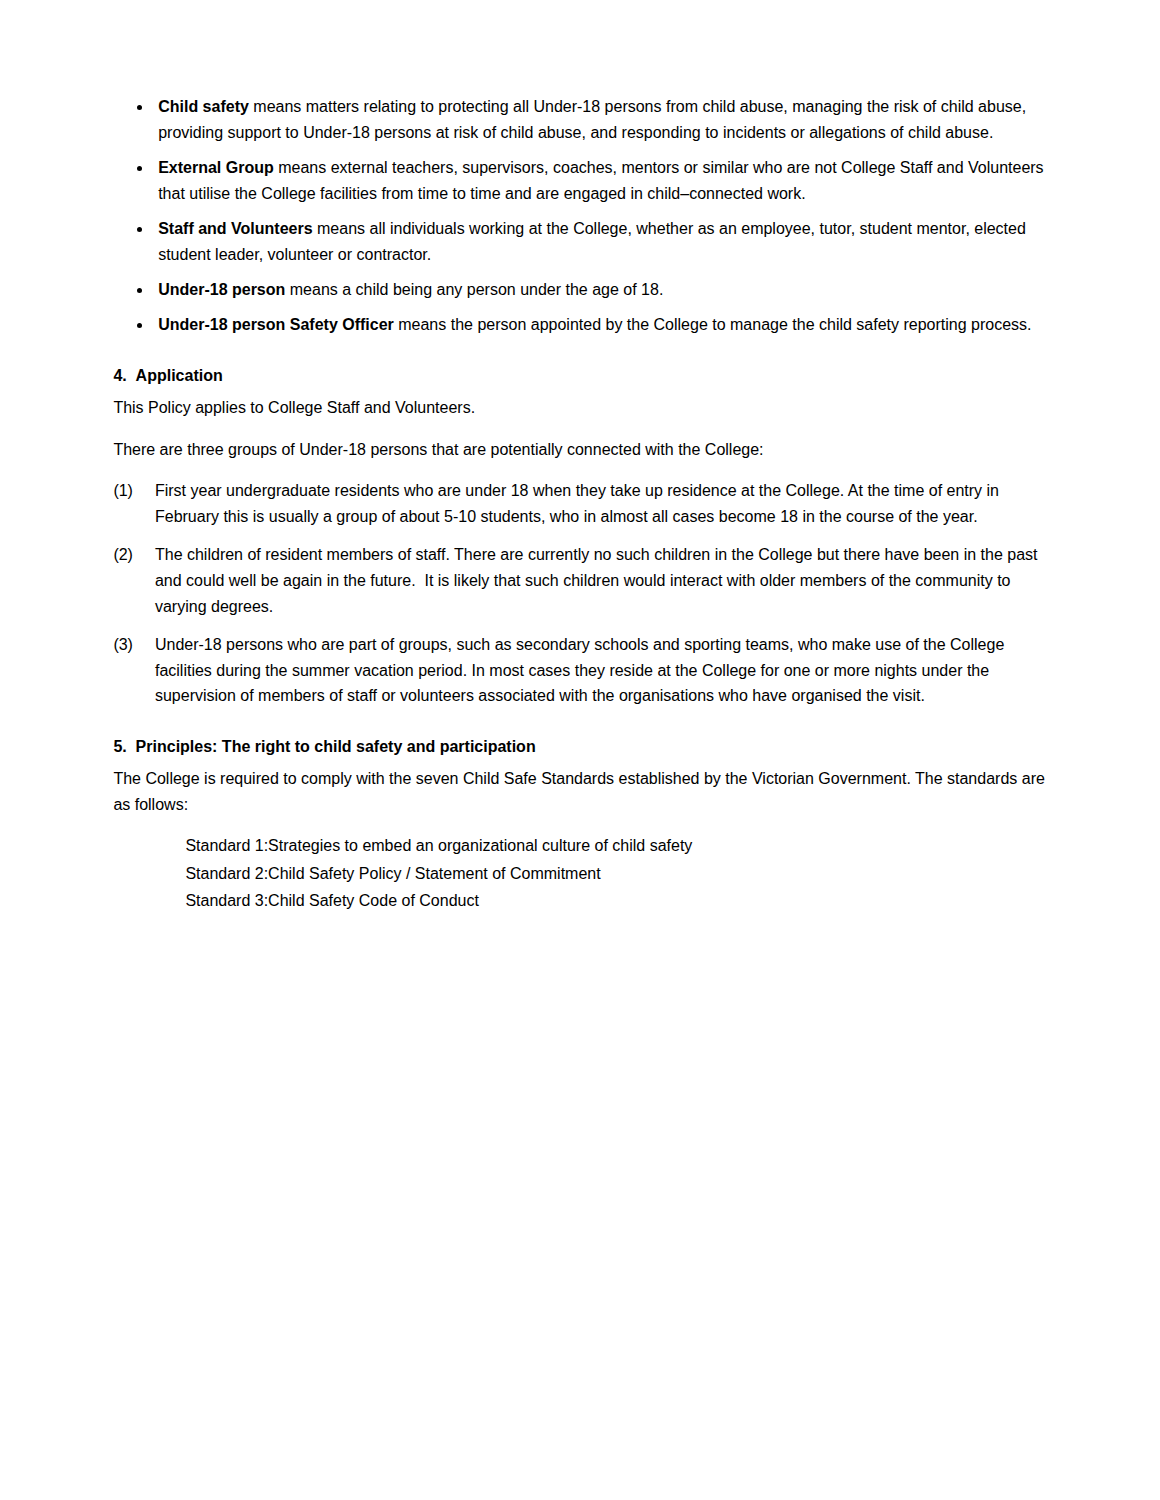Child safety means matters relating to protecting all Under-18 persons from child abuse, managing the risk of child abuse, providing support to Under-18 persons at risk of child abuse, and responding to incidents or allegations of child abuse.
External Group means external teachers, supervisors, coaches, mentors or similar who are not College Staff and Volunteers that utilise the College facilities from time to time and are engaged in child–connected work.
Staff and Volunteers means all individuals working at the College, whether as an employee, tutor, student mentor, elected student leader, volunteer or contractor.
Under-18 person means a child being any person under the age of 18.
Under-18 person Safety Officer means the person appointed by the College to manage the child safety reporting process.
4. Application
This Policy applies to College Staff and Volunteers.
There are three groups of Under-18 persons that are potentially connected with the College:
First year undergraduate residents who are under 18 when they take up residence at the College. At the time of entry in February this is usually a group of about 5-10 students, who in almost all cases become 18 in the course of the year.
The children of resident members of staff. There are currently no such children in the College but there have been in the past and could well be again in the future. It is likely that such children would interact with older members of the community to varying degrees.
Under-18 persons who are part of groups, such as secondary schools and sporting teams, who make use of the College facilities during the summer vacation period. In most cases they reside at the College for one or more nights under the supervision of members of staff or volunteers associated with the organisations who have organised the visit.
5. Principles: The right to child safety and participation
The College is required to comply with the seven Child Safe Standards established by the Victorian Government. The standards are as follows:
Standard 1:Strategies to embed an organizational culture of child safety
Standard 2:Child Safety Policy / Statement of Commitment
Standard 3:Child Safety Code of Conduct